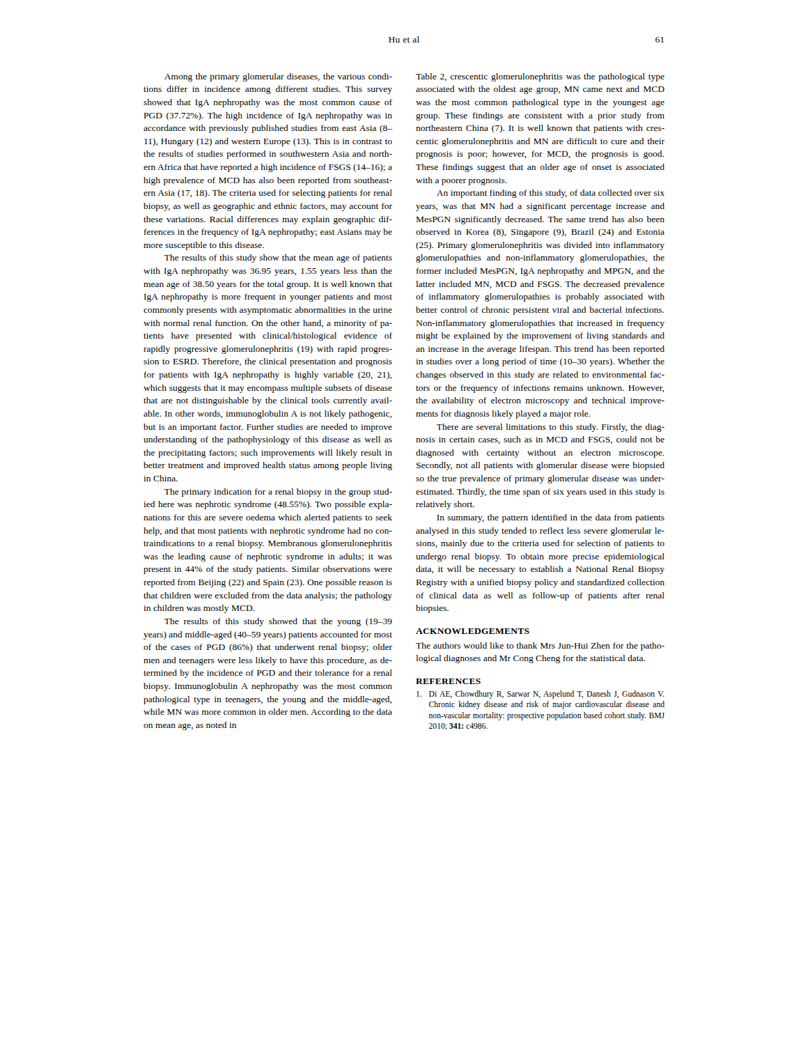Hu et al 61
Among the primary glomerular diseases, the various conditions differ in incidence among different studies. This survey showed that IgA nephropathy was the most common cause of PGD (37.72%). The high incidence of IgA nephropathy was in accordance with previously published studies from east Asia (8–11), Hungary (12) and western Europe (13). This is in contrast to the results of studies performed in southwestern Asia and northern Africa that have reported a high incidence of FSGS (14–16); a high prevalence of MCD has also been reported from southeastern Asia (17, 18). The criteria used for selecting patients for renal biopsy, as well as geographic and ethnic factors, may account for these variations. Racial differences may explain geographic differences in the frequency of IgA nephropathy; east Asians may be more susceptible to this disease.
The results of this study show that the mean age of patients with IgA nephropathy was 36.95 years, 1.55 years less than the mean age of 38.50 years for the total group. It is well known that IgA nephropathy is more frequent in younger patients and most commonly presents with asymptomatic abnormalities in the urine with normal renal function. On the other hand, a minority of patients have presented with clinical/histological evidence of rapidly progressive glomerulonephritis (19) with rapid progression to ESRD. Therefore, the clinical presentation and prognosis for patients with IgA nephropathy is highly variable (20, 21), which suggests that it may encompass multiple subsets of disease that are not distinguishable by the clinical tools currently available. In other words, immunoglobulin A is not likely pathogenic, but is an important factor. Further studies are needed to improve understanding of the pathophysiology of this disease as well as the precipitating factors; such improvements will likely result in better treatment and improved health status among people living in China.
The primary indication for a renal biopsy in the group studied here was nephrotic syndrome (48.55%). Two possible explanations for this are severe oedema which alerted patients to seek help, and that most patients with nephrotic syndrome had no contraindications to a renal biopsy. Membranous glomerulonephritis was the leading cause of nephrotic syndrome in adults; it was present in 44% of the study patients. Similar observations were reported from Beijing (22) and Spain (23). One possible reason is that children were excluded from the data analysis; the pathology in children was mostly MCD.
The results of this study showed that the young (19–39 years) and middle-aged (40–59 years) patients accounted for most of the cases of PGD (86%) that underwent renal biopsy; older men and teenagers were less likely to have this procedure, as determined by the incidence of PGD and their tolerance for a renal biopsy. Immunoglobulin A nephropathy was the most common pathological type in teenagers, the young and the middle-aged, while MN was more common in older men. According to the data on mean age, as noted in
Table 2, crescentic glomerulonephritis was the pathological type associated with the oldest age group, MN came next and MCD was the most common pathological type in the youngest age group. These findings are consistent with a prior study from northeastern China (7). It is well known that patients with crescentic glomerulonephritis and MN are difficult to cure and their prognosis is poor; however, for MCD, the prognosis is good. These findings suggest that an older age of onset is associated with a poorer prognosis.
An important finding of this study, of data collected over six years, was that MN had a significant percentage increase and MesPGN significantly decreased. The same trend has also been observed in Korea (8), Singapore (9), Brazil (24) and Estonia (25). Primary glomerulonephritis was divided into inflammatory glomerulopathies and non-inflammatory glomerulopathies, the former included MesPGN, IgA nephropathy and MPGN, and the latter included MN, MCD and FSGS. The decreased prevalence of inflammatory glomerulopathies is probably associated with better control of chronic persistent viral and bacterial infections. Non-inflammatory glomerulopathies that increased in frequency might be explained by the improvement of living standards and an increase in the average lifespan. This trend has been reported in studies over a long period of time (10–30 years). Whether the changes observed in this study are related to environmental factors or the frequency of infections remains unknown. However, the availability of electron microscopy and technical improvements for diagnosis likely played a major role.
There are several limitations to this study. Firstly, the diagnosis in certain cases, such as in MCD and FSGS, could not be diagnosed with certainty without an electron microscope. Secondly, not all patients with glomerular disease were biopsied so the true prevalence of primary glomerular disease was underestimated. Thirdly, the time span of six years used in this study is relatively short.
In summary, the pattern identified in the data from patients analysed in this study tended to reflect less severe glomerular lesions, mainly due to the criteria used for selection of patients to undergo renal biopsy. To obtain more precise epidemiological data, it will be necessary to establish a National Renal Biopsy Registry with a unified biopsy policy and standardized collection of clinical data as well as follow-up of patients after renal biopsies.
Acknowledgements
The authors would like to thank Mrs Jun-Hui Zhen for the pathological diagnoses and Mr Cong Cheng for the statistical data.
References
Di AE, Chowdhury R, Sarwar N, Aspelund T, Danesh J, Gudnason V. Chronic kidney disease and risk of major cardiovascular disease and non-vascular mortality: prospective population based cohort study. BMJ 2010; 341: c4986.